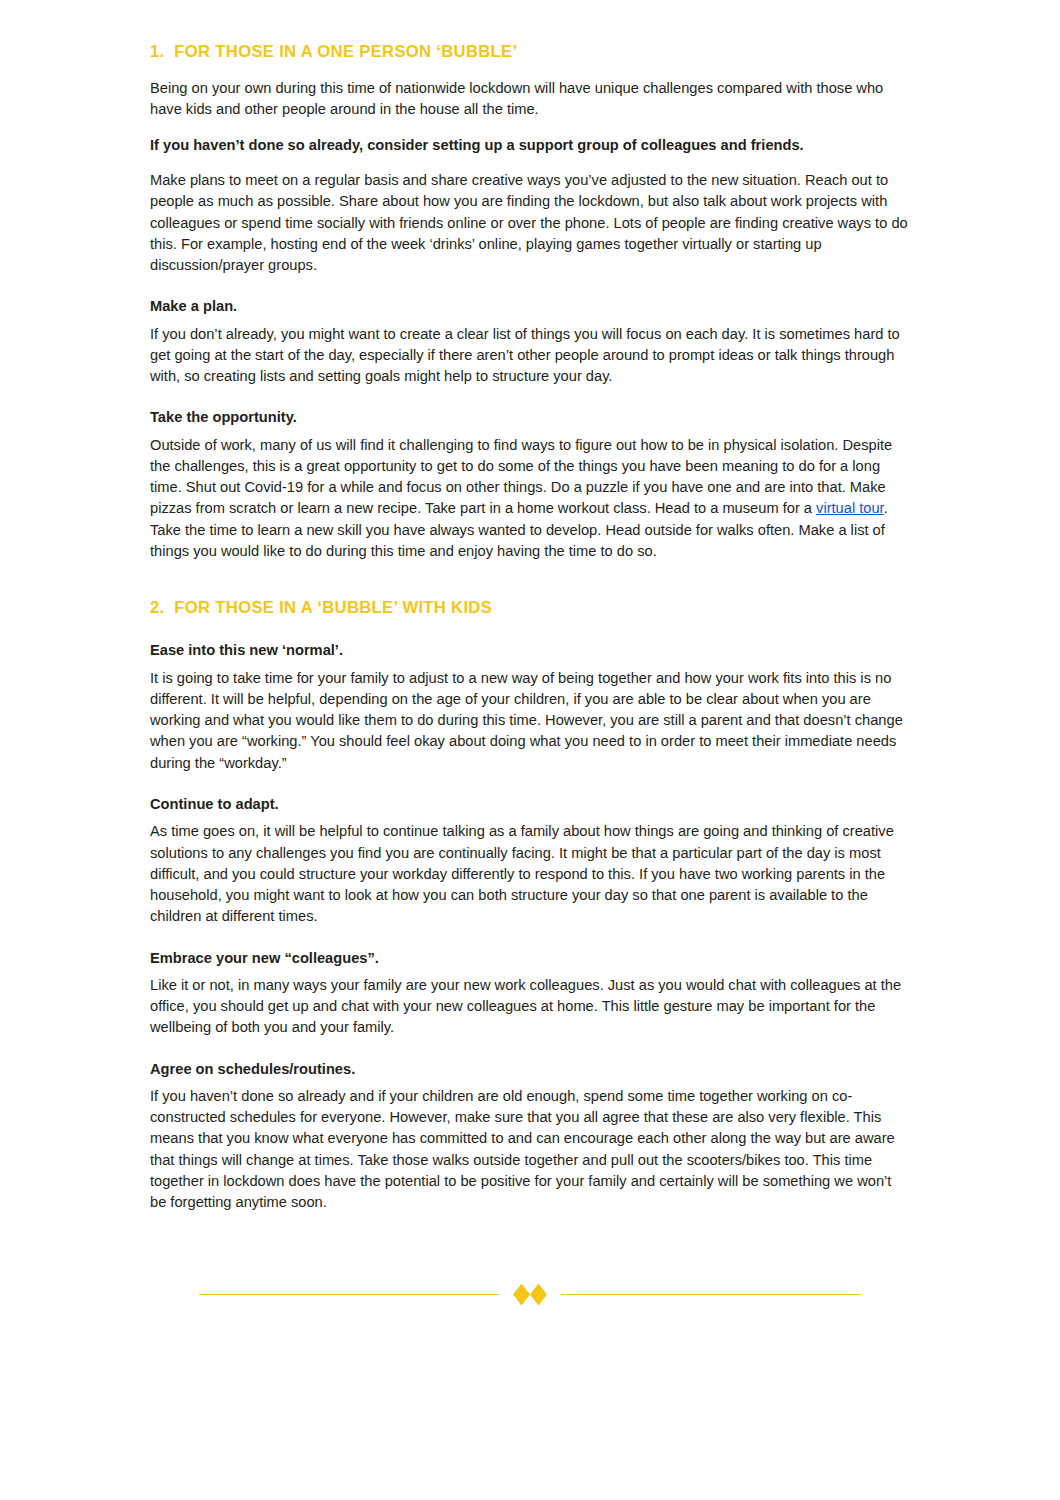1. FOR THOSE IN A ONE PERSON ‘BUBBLE’
Being on your own during this time of nationwide lockdown will have unique challenges compared with those who have kids and other people around in the house all the time.
If you haven’t done so already, consider setting up a support group of colleagues and friends.
Make plans to meet on a regular basis and share creative ways you’ve adjusted to the new situation. Reach out to people as much as possible. Share about how you are finding the lockdown, but also talk about work projects with colleagues or spend time socially with friends online or over the phone. Lots of people are finding creative ways to do this. For example, hosting end of the week ‘drinks’ online, playing games together virtually or starting up discussion/prayer groups.
Make a plan.
If you don’t already, you might want to create a clear list of things you will focus on each day. It is sometimes hard to get going at the start of the day, especially if there aren’t other people around to prompt ideas or talk things through with, so creating lists and setting goals might help to structure your day.
Take the opportunity.
Outside of work, many of us will find it challenging to find ways to figure out how to be in physical isolation. Despite the challenges, this is a great opportunity to get to do some of the things you have been meaning to do for a long time. Shut out Covid-19 for a while and focus on other things. Do a puzzle if you have one and are into that. Make pizzas from scratch or learn a new recipe. Take part in a home workout class. Head to a museum for a virtual tour. Take the time to learn a new skill you have always wanted to develop. Head outside for walks often. Make a list of things you would like to do during this time and enjoy having the time to do so.
2. FOR THOSE IN A ‘BUBBLE’ WITH KIDS
Ease into this new ‘normal’.
It is going to take time for your family to adjust to a new way of being together and how your work fits into this is no different. It will be helpful, depending on the age of your children, if you are able to be clear about when you are working and what you would like them to do during this time. However, you are still a parent and that doesn’t change when you are “working.” You should feel okay about doing what you need to in order to meet their immediate needs during the “workday.”
Continue to adapt.
As time goes on, it will be helpful to continue talking as a family about how things are going and thinking of creative solutions to any challenges you find you are continually facing. It might be that a particular part of the day is most difficult, and you could structure your workday differently to respond to this. If you have two working parents in the household, you might want to look at how you can both structure your day so that one parent is available to the children at different times.
Embrace your new “colleagues”.
Like it or not, in many ways your family are your new work colleagues. Just as you would chat with colleagues at the office, you should get up and chat with your new colleagues at home. This little gesture may be important for the wellbeing of both you and your family.
Agree on schedules/routines.
If you haven’t done so already and if your children are old enough, spend some time together working on co-constructed schedules for everyone. However, make sure that you all agree that these are also very flexible. This means that you know what everyone has committed to and can encourage each other along the way but are aware that things will change at times. Take those walks outside together and pull out the scooters/bikes too. This time together in lockdown does have the potential to be positive for your family and certainly will be something we won’t be forgetting anytime soon.